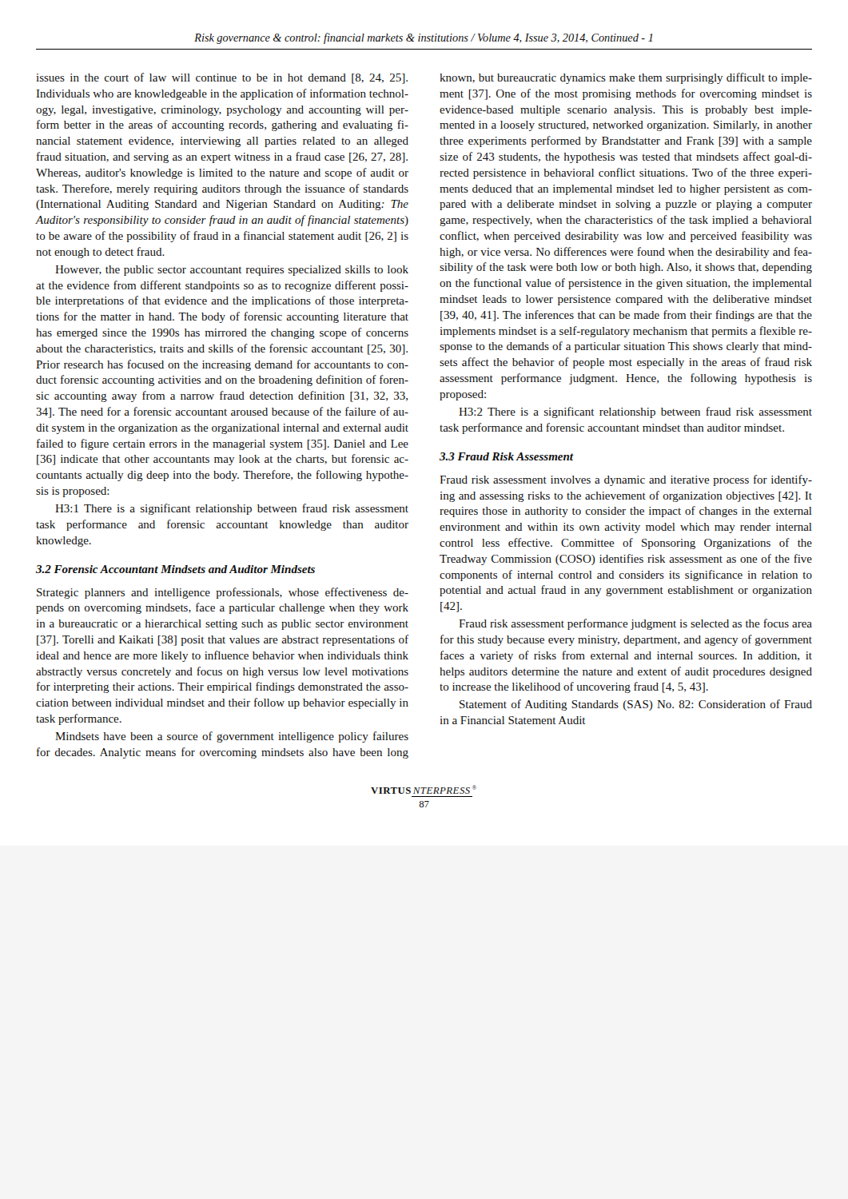Risk governance & control: financial markets & institutions / Volume 4, Issue 3, 2014, Continued - 1
issues in the court of law will continue to be in hot demand [8, 24, 25]. Individuals who are knowledgeable in the application of information technology, legal, investigative, criminology, psychology and accounting will perform better in the areas of accounting records, gathering and evaluating financial statement evidence, interviewing all parties related to an alleged fraud situation, and serving as an expert witness in a fraud case [26, 27, 28]. Whereas, auditor's knowledge is limited to the nature and scope of audit or task. Therefore, merely requiring auditors through the issuance of standards (International Auditing Standard and Nigerian Standard on Auditing: The Auditor's responsibility to consider fraud in an audit of financial statements) to be aware of the possibility of fraud in a financial statement audit [26, 2] is not enough to detect fraud.
However, the public sector accountant requires specialized skills to look at the evidence from different standpoints so as to recognize different possible interpretations of that evidence and the implications of those interpretations for the matter in hand. The body of forensic accounting literature that has emerged since the 1990s has mirrored the changing scope of concerns about the characteristics, traits and skills of the forensic accountant [25, 30]. Prior research has focused on the increasing demand for accountants to conduct forensic accounting activities and on the broadening definition of forensic accounting away from a narrow fraud detection definition [31, 32, 33, 34]. The need for a forensic accountant aroused because of the failure of audit system in the organization as the organizational internal and external audit failed to figure certain errors in the managerial system [35]. Daniel and Lee [36] indicate that other accountants may look at the charts, but forensic accountants actually dig deep into the body. Therefore, the following hypothesis is proposed:
H3:1 There is a significant relationship between fraud risk assessment task performance and forensic accountant knowledge than auditor knowledge.
3.2 Forensic Accountant Mindsets and Auditor Mindsets
Strategic planners and intelligence professionals, whose effectiveness depends on overcoming mindsets, face a particular challenge when they work in a bureaucratic or a hierarchical setting such as public sector environment [37]. Torelli and Kaikati [38] posit that values are abstract representations of ideal and hence are more likely to influence behavior when individuals think abstractly versus concretely and focus on high versus low level motivations for interpreting their actions. Their empirical findings demonstrated the association between individual mindset and their follow up behavior especially in task performance.
Mindsets have been a source of government intelligence policy failures for decades. Analytic means for overcoming mindsets also have been long known, but bureaucratic dynamics make them surprisingly difficult to implement [37]. One of the most promising methods for overcoming mindset is evidence-based multiple scenario analysis. This is probably best implemented in a loosely structured, networked organization. Similarly, in another three experiments performed by Brandstatter and Frank [39] with a sample size of 243 students, the hypothesis was tested that mindsets affect goal-directed persistence in behavioral conflict situations. Two of the three experiments deduced that an implemental mindset led to higher persistent as compared with a deliberate mindset in solving a puzzle or playing a computer game, respectively, when the characteristics of the task implied a behavioral conflict, when perceived desirability was low and perceived feasibility was high, or vice versa. No differences were found when the desirability and feasibility of the task were both low or both high. Also, it shows that, depending on the functional value of persistence in the given situation, the implemental mindset leads to lower persistence compared with the deliberative mindset [39, 40, 41]. The inferences that can be made from their findings are that the implements mindset is a self-regulatory mechanism that permits a flexible response to the demands of a particular situation This shows clearly that mindsets affect the behavior of people most especially in the areas of fraud risk assessment performance judgment. Hence, the following hypothesis is proposed:
H3:2 There is a significant relationship between fraud risk assessment task performance and forensic accountant mindset than auditor mindset.
3.3 Fraud Risk Assessment
Fraud risk assessment involves a dynamic and iterative process for identifying and assessing risks to the achievement of organization objectives [42]. It requires those in authority to consider the impact of changes in the external environment and within its own activity model which may render internal control less effective. Committee of Sponsoring Organizations of the Treadway Commission (COSO) identifies risk assessment as one of the five components of internal control and considers its significance in relation to potential and actual fraud in any government establishment or organization [42].
Fraud risk assessment performance judgment is selected as the focus area for this study because every ministry, department, and agency of government faces a variety of risks from external and internal sources. In addition, it helps auditors determine the nature and extent of audit procedures designed to increase the likelihood of uncovering fraud [4, 5, 43].
Statement of Auditing Standards (SAS) No. 82: Consideration of Fraud in a Financial Statement Audit
VIRTUS NTERPRESS® 87